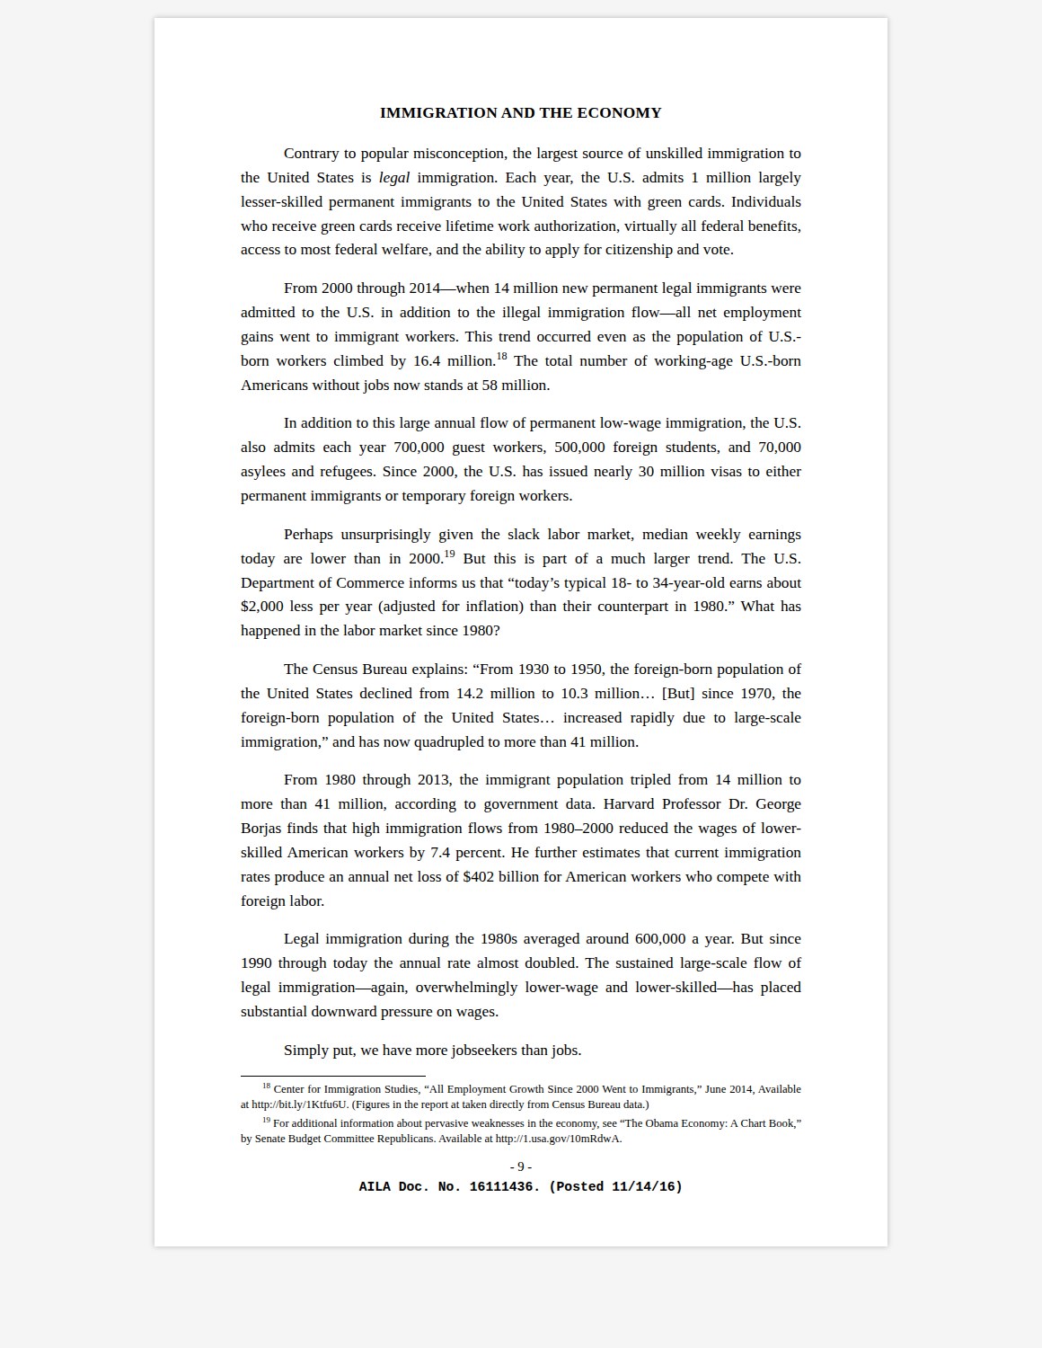IMMIGRATION AND THE ECONOMY
Contrary to popular misconception, the largest source of unskilled immigration to the United States is legal immigration. Each year, the U.S. admits 1 million largely lesser-skilled permanent immigrants to the United States with green cards. Individuals who receive green cards receive lifetime work authorization, virtually all federal benefits, access to most federal welfare, and the ability to apply for citizenship and vote.
From 2000 through 2014—when 14 million new permanent legal immigrants were admitted to the U.S. in addition to the illegal immigration flow—all net employment gains went to immigrant workers. This trend occurred even as the population of U.S.-born workers climbed by 16.4 million.18 The total number of working-age U.S.-born Americans without jobs now stands at 58 million.
In addition to this large annual flow of permanent low-wage immigration, the U.S. also admits each year 700,000 guest workers, 500,000 foreign students, and 70,000 asylees and refugees. Since 2000, the U.S. has issued nearly 30 million visas to either permanent immigrants or temporary foreign workers.
Perhaps unsurprisingly given the slack labor market, median weekly earnings today are lower than in 2000.19 But this is part of a much larger trend. The U.S. Department of Commerce informs us that “today’s typical 18- to 34-year-old earns about $2,000 less per year (adjusted for inflation) than their counterpart in 1980.” What has happened in the labor market since 1980?
The Census Bureau explains: “From 1930 to 1950, the foreign-born population of the United States declined from 14.2 million to 10.3 million… [But] since 1970, the foreign-born population of the United States… increased rapidly due to large-scale immigration,” and has now quadrupled to more than 41 million.
From 1980 through 2013, the immigrant population tripled from 14 million to more than 41 million, according to government data. Harvard Professor Dr. George Borjas finds that high immigration flows from 1980–2000 reduced the wages of lower-skilled American workers by 7.4 percent. He further estimates that current immigration rates produce an annual net loss of $402 billion for American workers who compete with foreign labor.
Legal immigration during the 1980s averaged around 600,000 a year. But since 1990 through today the annual rate almost doubled. The sustained large-scale flow of legal immigration—again, overwhelmingly lower-wage and lower-skilled—has placed substantial downward pressure on wages.
Simply put, we have more jobseekers than jobs.
18 Center for Immigration Studies, “All Employment Growth Since 2000 Went to Immigrants,” June 2014, Available at http://bit.ly/1Ktfu6U. (Figures in the report at taken directly from Census Bureau data.)
19 For additional information about pervasive weaknesses in the economy, see “The Obama Economy: A Chart Book,” by Senate Budget Committee Republicans. Available at http://1.usa.gov/10mRdwA.
- 9 -
AILA Doc. No. 16111436. (Posted 11/14/16)